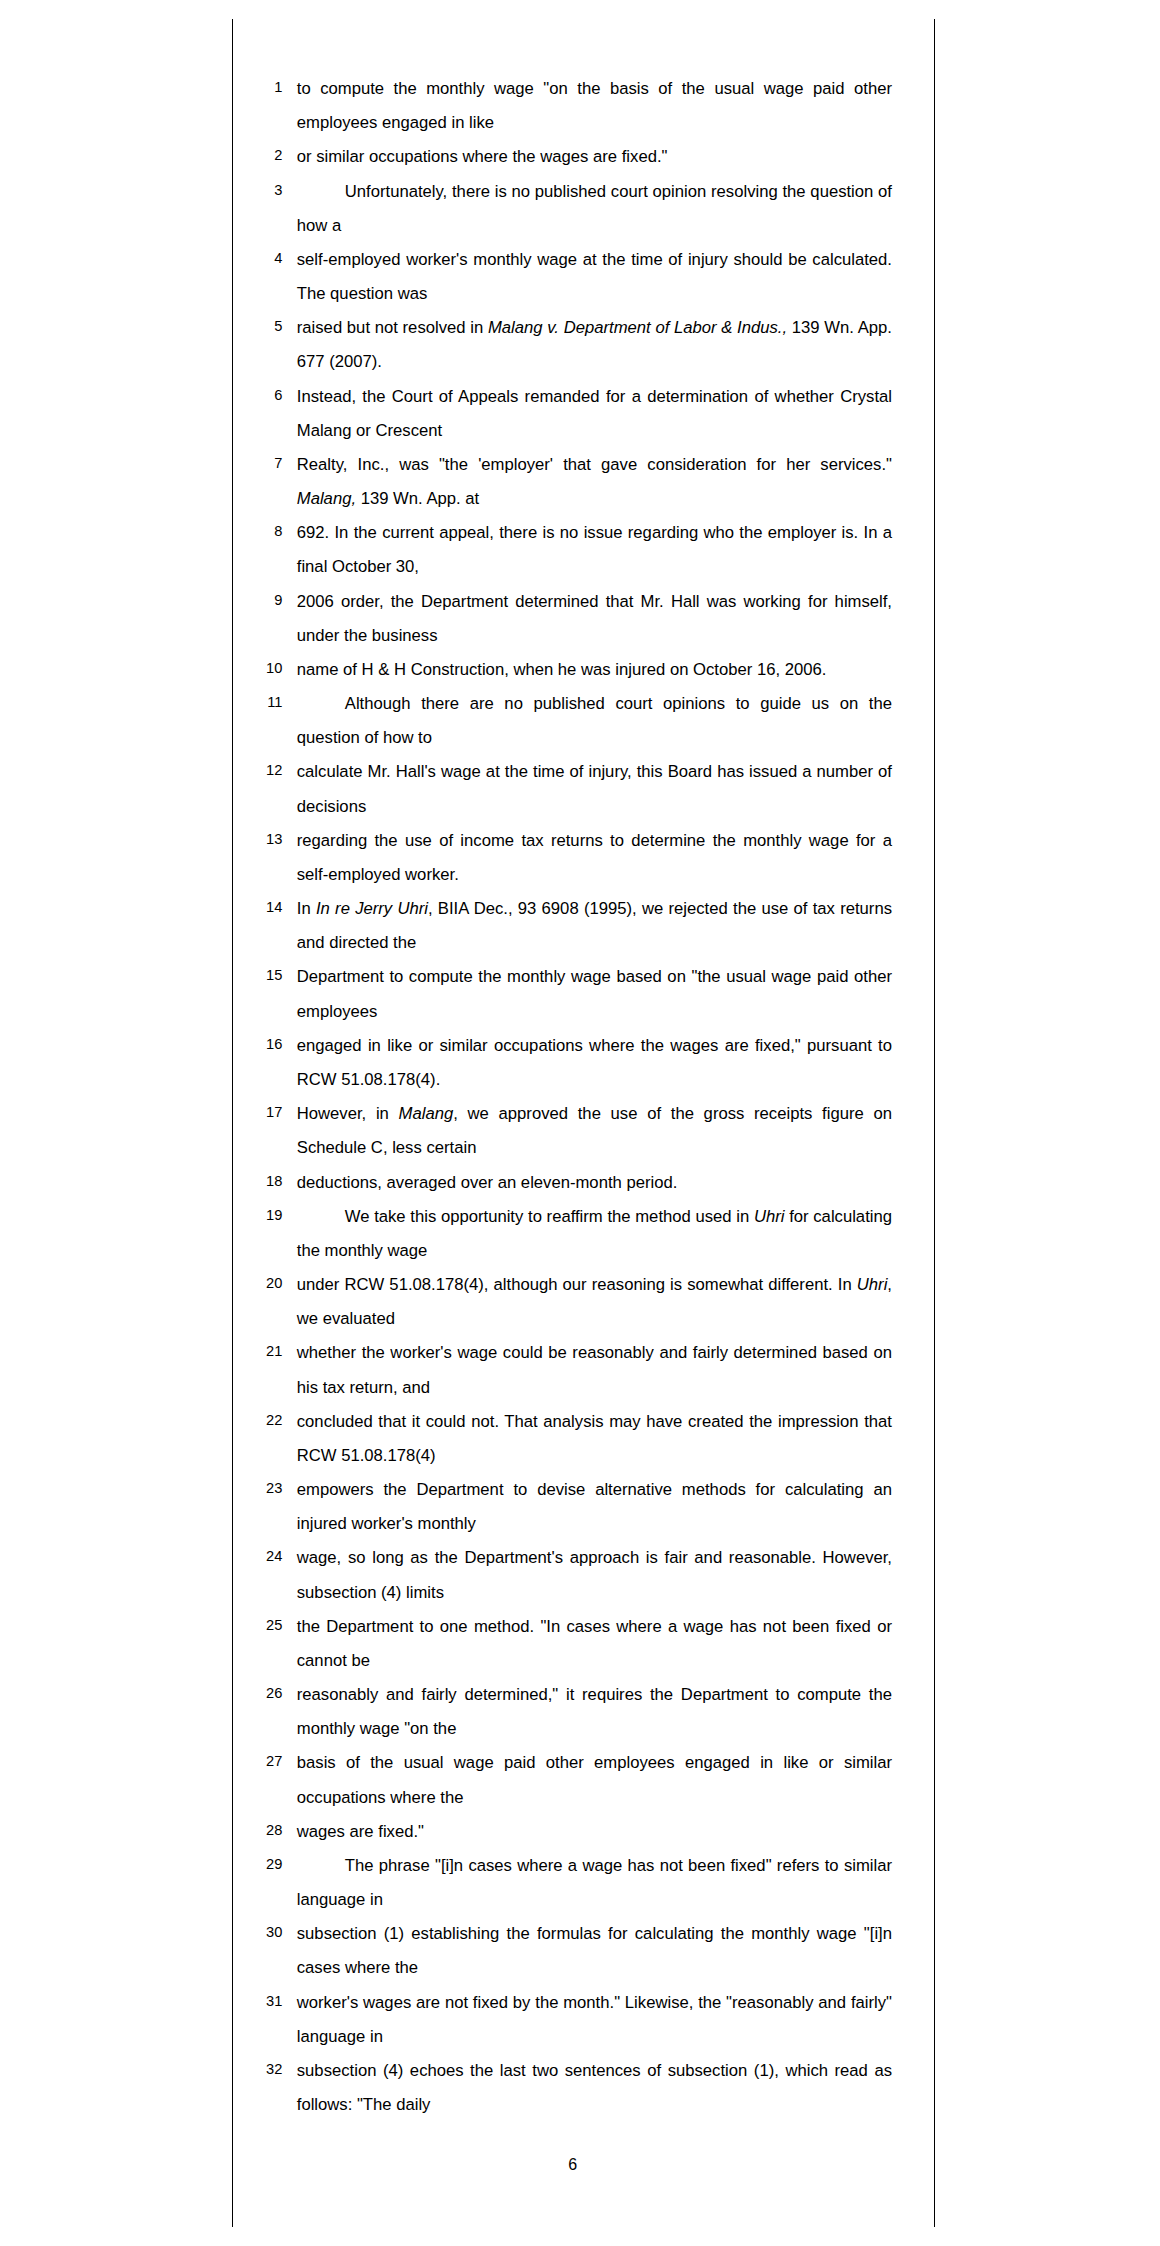to compute the monthly wage "on the basis of the usual wage paid other employees engaged in like
or similar occupations where the wages are fixed."
Unfortunately, there is no published court opinion resolving the question of how a
self-employed worker's monthly wage at the time of injury should be calculated. The question was
raised but not resolved in Malang v. Department of Labor & Indus., 139 Wn. App. 677 (2007).
Instead, the Court of Appeals remanded for a determination of whether Crystal Malang or Crescent
Realty, Inc., was "the 'employer' that gave consideration for her services." Malang, 139 Wn. App. at
692. In the current appeal, there is no issue regarding who the employer is. In a final October 30,
2006 order, the Department determined that Mr. Hall was working for himself, under the business
name of H & H Construction, when he was injured on October 16, 2006.
Although there are no published court opinions to guide us on the question of how to
calculate Mr. Hall's wage at the time of injury, this Board has issued a number of decisions
regarding the use of income tax returns to determine the monthly wage for a self-employed worker.
In In re Jerry Uhri, BIIA Dec., 93 6908 (1995), we rejected the use of tax returns and directed the
Department to compute the monthly wage based on "the usual wage paid other employees
engaged in like or similar occupations where the wages are fixed," pursuant to RCW 51.08.178(4).
However, in Malang, we approved the use of the gross receipts figure on Schedule C, less certain
deductions, averaged over an eleven-month period.
We take this opportunity to reaffirm the method used in Uhri for calculating the monthly wage
under RCW 51.08.178(4), although our reasoning is somewhat different. In Uhri, we evaluated
whether the worker's wage could be reasonably and fairly determined based on his tax return, and
concluded that it could not. That analysis may have created the impression that RCW 51.08.178(4)
empowers the Department to devise alternative methods for calculating an injured worker's monthly
wage, so long as the Department's approach is fair and reasonable. However, subsection (4) limits
the Department to one method. "In cases where a wage has not been fixed or cannot be
reasonably and fairly determined," it requires the Department to compute the monthly wage "on the
basis of the usual wage paid other employees engaged in like or similar occupations where the
wages are fixed."
The phrase "[i]n cases where a wage has not been fixed" refers to similar language in
subsection (1) establishing the formulas for calculating the monthly wage "[i]n cases where the
worker's wages are not fixed by the month." Likewise, the "reasonably and fairly" language in
subsection (4) echoes the last two sentences of subsection (1), which read as follows: "The daily
6